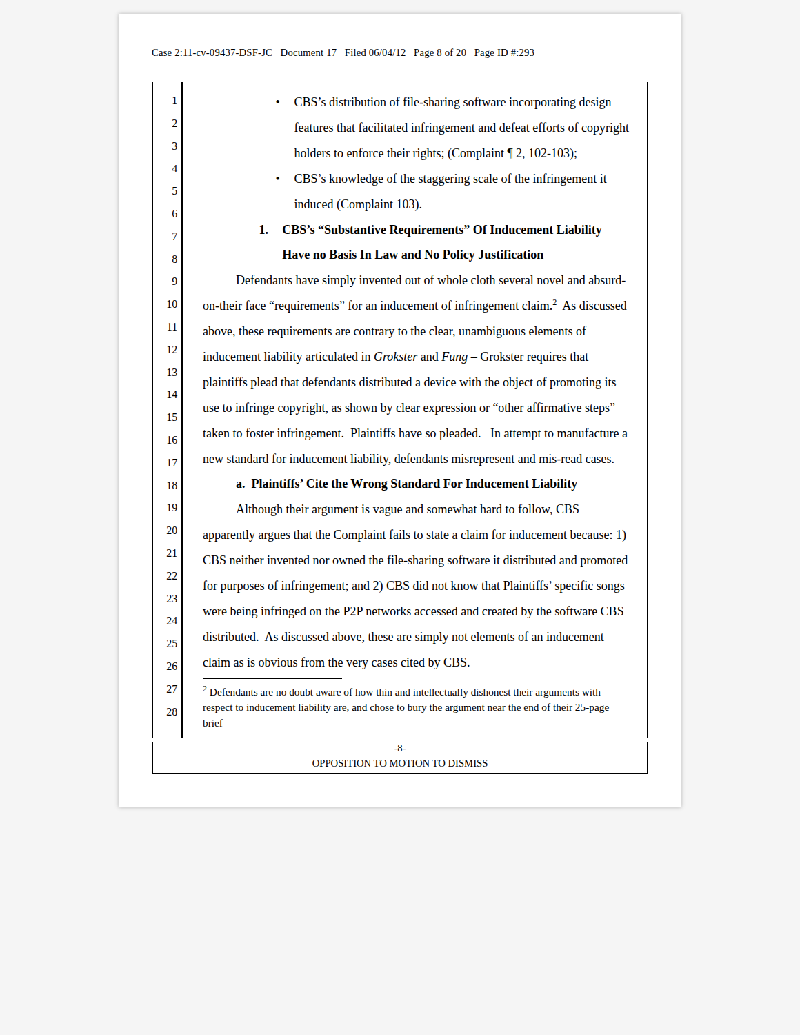Case 2:11-cv-09437-DSF-JC Document 17 Filed 06/04/12 Page 8 of 20 Page ID #:293
1
2
3
4
5
6
7
8
9
10
11
12
13
14
15
16
17
18
19
20
21
22
23
24
25
26
27
28
CBS’s distribution of file-sharing software incorporating design features that facilitated infringement and defeat efforts of copyright holders to enforce their rights; (Complaint ¶ 2, 102-103);
CBS’s knowledge of the staggering scale of the infringement it induced (Complaint 103).
CBS’s “Substantive Requirements” Of Inducement Liability Have no Basis In Law and No Policy Justification
Defendants have simply invented out of whole cloth several novel and absurd-on-their face “requirements” for an inducement of infringement claim.2 As discussed above, these requirements are contrary to the clear, unambiguous elements of inducement liability articulated in Grokster and Fung – Grokster requires that plaintiffs plead that defendants distributed a device with the object of promoting its use to infringe copyright, as shown by clear expression or “other affirmative steps” taken to foster infringement. Plaintiffs have so pleaded. In attempt to manufacture a new standard for inducement liability, defendants misrepresent and mis-read cases.
a. Plaintiffs’ Cite the Wrong Standard For Inducement Liability
Although their argument is vague and somewhat hard to follow, CBS apparently argues that the Complaint fails to state a claim for inducement because: 1) CBS neither invented nor owned the file-sharing software it distributed and promoted for purposes of infringement; and 2) CBS did not know that Plaintiffs’ specific songs were being infringed on the P2P networks accessed and created by the software CBS distributed. As discussed above, these are simply not elements of an inducement claim as is obvious from the very cases cited by CBS.
2 Defendants are no doubt aware of how thin and intellectually dishonest their arguments with respect to inducement liability are, and chose to bury the argument near the end of their 25-page brief
-8- OPPOSITION TO MOTION TO DISMISS